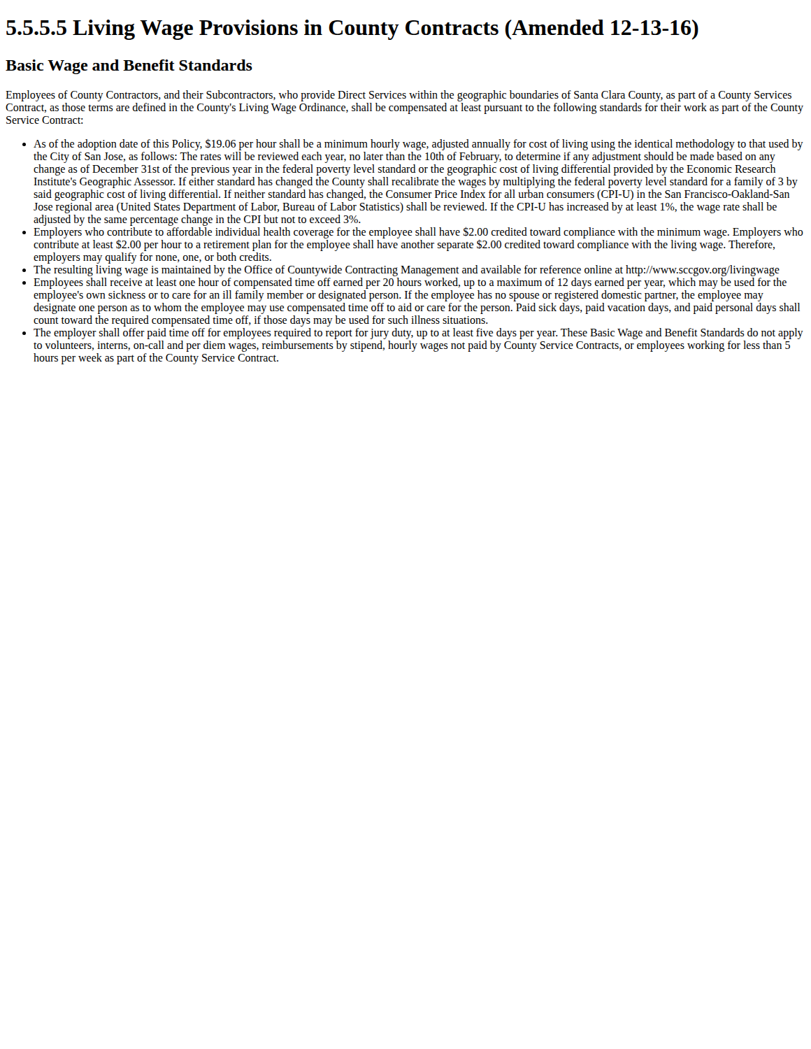5.5.5.5 Living Wage Provisions in County Contracts (Amended 12-13-16)
Basic Wage and Benefit Standards
Employees of County Contractors, and their Subcontractors, who provide Direct Services within the geographic boundaries of Santa Clara County, as part of a County Services Contract, as those terms are defined in the County's Living Wage Ordinance, shall be compensated at least pursuant to the following standards for their work as part of the County Service Contract:
As of the adoption date of this Policy, $19.06 per hour shall be a minimum hourly wage, adjusted annually for cost of living using the identical methodology to that used by the City of San Jose, as follows: The rates will be reviewed each year, no later than the 10th of February, to determine if any adjustment should be made based on any change as of December 31st of the previous year in the federal poverty level standard or the geographic cost of living differential provided by the Economic Research Institute's Geographic Assessor. If either standard has changed the County shall recalibrate the wages by multiplying the federal poverty level standard for a family of 3 by said geographic cost of living differential. If neither standard has changed, the Consumer Price Index for all urban consumers (CPI-U) in the San Francisco-Oakland-San Jose regional area (United States Department of Labor, Bureau of Labor Statistics) shall be reviewed. If the CPI-U has increased by at least 1%, the wage rate shall be adjusted by the same percentage change in the CPI but not to exceed 3%.
Employers who contribute to affordable individual health coverage for the employee shall have $2.00 credited toward compliance with the minimum wage. Employers who contribute at least $2.00 per hour to a retirement plan for the employee shall have another separate $2.00 credited toward compliance with the living wage. Therefore, employers may qualify for none, one, or both credits.
The resulting living wage is maintained by the Office of Countywide Contracting Management and available for reference online at http://www.sccgov.org/livingwage
Employees shall receive at least one hour of compensated time off earned per 20 hours worked, up to a maximum of 12 days earned per year, which may be used for the employee's own sickness or to care for an ill family member or designated person. If the employee has no spouse or registered domestic partner, the employee may designate one person as to whom the employee may use compensated time off to aid or care for the person. Paid sick days, paid vacation days, and paid personal days shall count toward the required compensated time off, if those days may be used for such illness situations.
The employer shall offer paid time off for employees required to report for jury duty, up to at least five days per year. These Basic Wage and Benefit Standards do not apply to volunteers, interns, on-call and per diem wages, reimbursements by stipend, hourly wages not paid by County Service Contracts, or employees working for less than 5 hours per week as part of the County Service Contract.